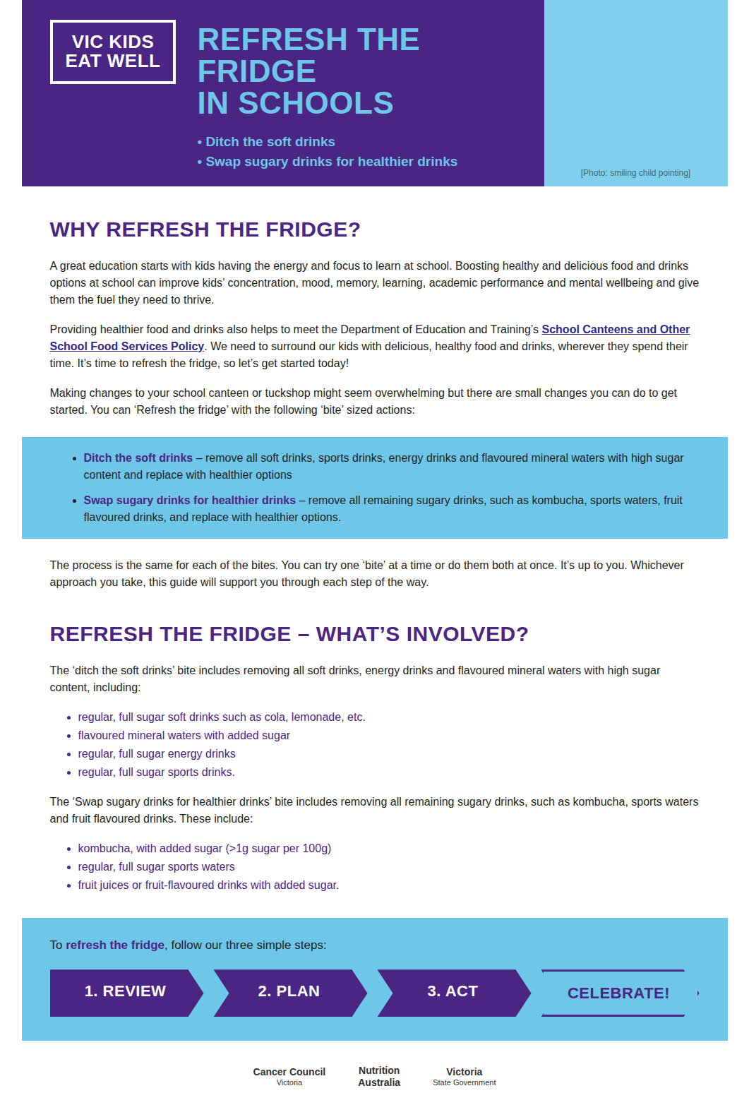Vic Kids
Eat Well
Refresh the Fridge
in Schools
Ditch the soft drinks
Swap sugary drinks for healthier drinks
[Photo: smiling child pointing]
Why refresh the fridge?
A great education starts with kids having the energy and focus to learn at school. Boosting healthy and delicious food and drinks options at school can improve kids’ concentration, mood, memory, learning, academic performance and mental wellbeing and give them the fuel they need to thrive.
Providing healthier food and drinks also helps to meet the Department of Education and Training’s School Canteens and Other School Food Services Policy. We need to surround our kids with delicious, healthy food and drinks, wherever they spend their time. It’s time to refresh the fridge, so let’s get started today!
Making changes to your school canteen or tuckshop might seem overwhelming but there are small changes you can do to get started. You can ‘Refresh the fridge’ with the following ‘bite’ sized actions:
Ditch the soft drinks – remove all soft drinks, sports drinks, energy drinks and flavoured mineral waters with high sugar content and replace with healthier options
Swap sugary drinks for healthier drinks – remove all remaining sugary drinks, such as kombucha, sports waters, fruit flavoured drinks, and replace with healthier options.
The process is the same for each of the bites. You can try one ‘bite’ at a time or do them both at once. It’s up to you. Whichever approach you take, this guide will support you through each step of the way.
Refresh the fridge – what’s involved?
The ‘ditch the soft drinks’ bite includes removing all soft drinks, energy drinks and flavoured mineral waters with high sugar content, including:
regular, full sugar soft drinks such as cola, lemonade, etc.
flavoured mineral waters with added sugar
regular, full sugar energy drinks
regular, full sugar sports drinks.
The ‘Swap sugary drinks for healthier drinks’ bite includes removing all remaining sugary drinks, such as kombucha, sports waters and fruit flavoured drinks. These include:
kombucha, with added sugar (>1g sugar per 100g)
regular, full sugar sports waters
fruit juices or fruit-flavoured drinks with added sugar.
To refresh the fridge, follow our three simple steps:
1. Review
2. Plan
3. Act
Celebrate!
Cancer Council
Victoria
Nutrition
Australia
Victoria
State Government